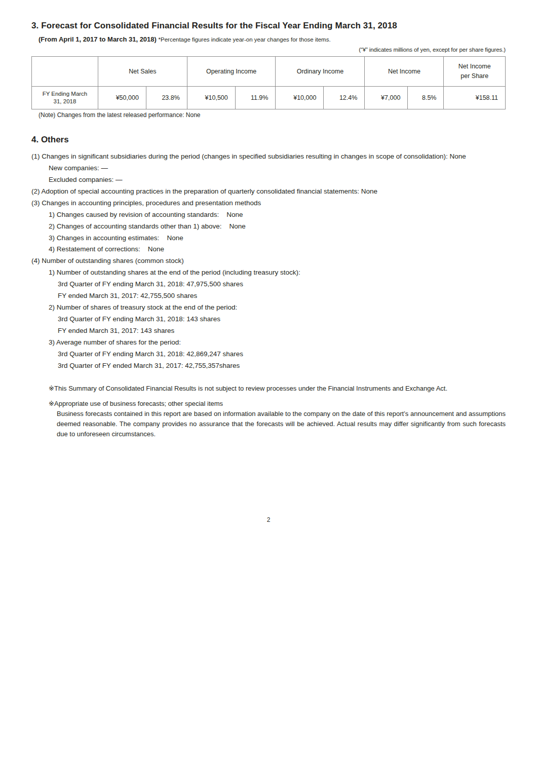3. Forecast for Consolidated Financial Results for the Fiscal Year Ending March 31, 2018
(From April 1, 2017 to March 31, 2018) *Percentage figures indicate year-on year changes for those items.
(“¥” indicates millions of yen, except for per share figures.)
| | Net Sales | Operating Income | Ordinary Income | Net Income | Net Income per Share |
| --- | --- | --- | --- | --- | --- |
| FY Ending March 31, 2018 | ¥50,000 | 23.8% | ¥10,500 | 11.9% | ¥10,000 | 12.4% | ¥7,000 | 8.5% | ¥158.11 |
(Note) Changes from the latest released performance: None
4. Others
(1) Changes in significant subsidiaries during the period (changes in specified subsidiaries resulting in changes in scope of consolidation): None
New companies: —
Excluded companies: —
(2) Adoption of special accounting practices in the preparation of quarterly consolidated financial statements: None
(3) Changes in accounting principles, procedures and presentation methods
1) Changes caused by revision of accounting standards: None
2) Changes of accounting standards other than 1) above: None
3) Changes in accounting estimates: None
4) Restatement of corrections: None
(4) Number of outstanding shares (common stock)
1) Number of outstanding shares at the end of the period (including treasury stock):
3rd Quarter of FY ending March 31, 2018: 47,975,500 shares
FY ended March 31, 2017: 42,755,500 shares
2) Number of shares of treasury stock at the end of the period:
3rd Quarter of FY ending March 31, 2018: 143 shares
FY ended March 31, 2017: 143 shares
3) Average number of shares for the period:
3rd Quarter of FY ending March 31, 2018: 42,869,247 shares
3rd Quarter of FY ended March 31, 2017: 42,755,357shares
※This Summary of Consolidated Financial Results is not subject to review processes under the Financial Instruments and Exchange Act.
※Appropriate use of business forecasts; other special items
Business forecasts contained in this report are based on information available to the company on the date of this report’s announcement and assumptions deemed reasonable. The company provides no assurance that the forecasts will be achieved. Actual results may differ significantly from such forecasts due to unforeseen circumstances.
2